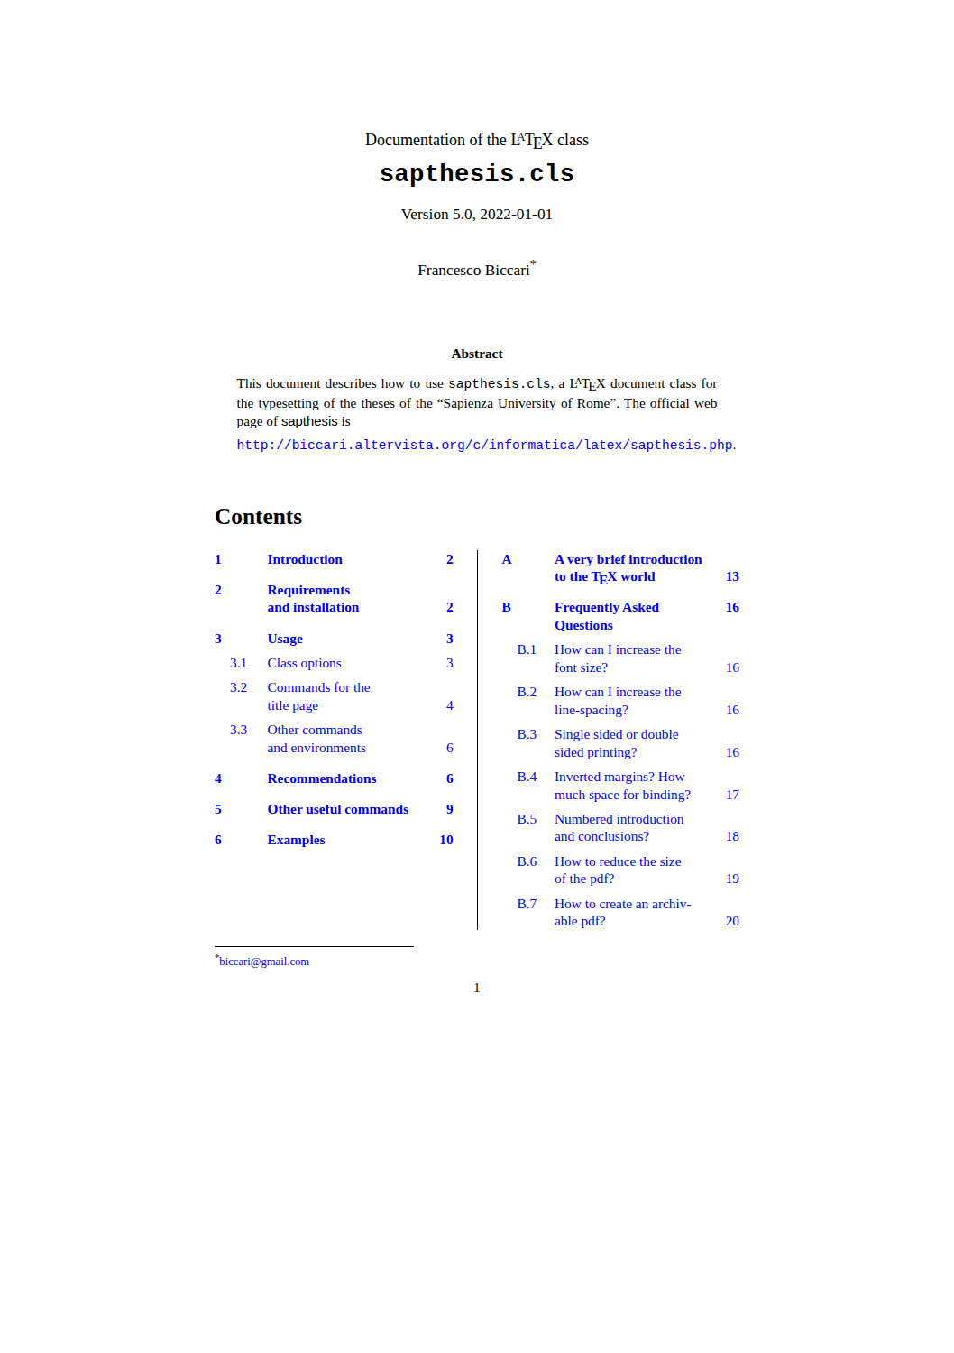Documentation of the LATEX class
sapthesis.cls
Version 5.0, 2022-01-01
Francesco Biccari*
Abstract
This document describes how to use sapthesis.cls, a LATEX document class for the typesetting of the theses of the “Sapienza University of Rome”. The official web page of sapthesis is http://biccari.altervista.org/c/informatica/latex/sapthesis.php.
Contents
| 1 | Introduction | 2 |
| 2 | Requirements and installation | 2 |
| 3 | Usage | 3 |
| 3.1 | Class options | 3 |
| 3.2 | Commands for the title page | 4 |
| 3.3 | Other commands and environments | 6 |
| 4 | Recommendations | 6 |
| 5 | Other useful commands | 9 |
| 6 | Examples | 10 |
| A | A very brief introduction to the T E X world | 13 |
| B | Frequently Asked Questions | 16 |
| B.1 | How can I increase the font size? | 16 |
| B.2 | How can I increase the line-spacing? | 16 |
| B.3 | Single sided or double sided printing? | 16 |
| B.4 | Inverted margins? How much space for binding? | 17 |
| B.5 | Numbered introduction and conclusions? | 18 |
| B.6 | How to reduce the size of the pdf? | 19 |
| B.7 | How to create an archiv- able pdf? | 20 |
*biccari@gmail.com
1